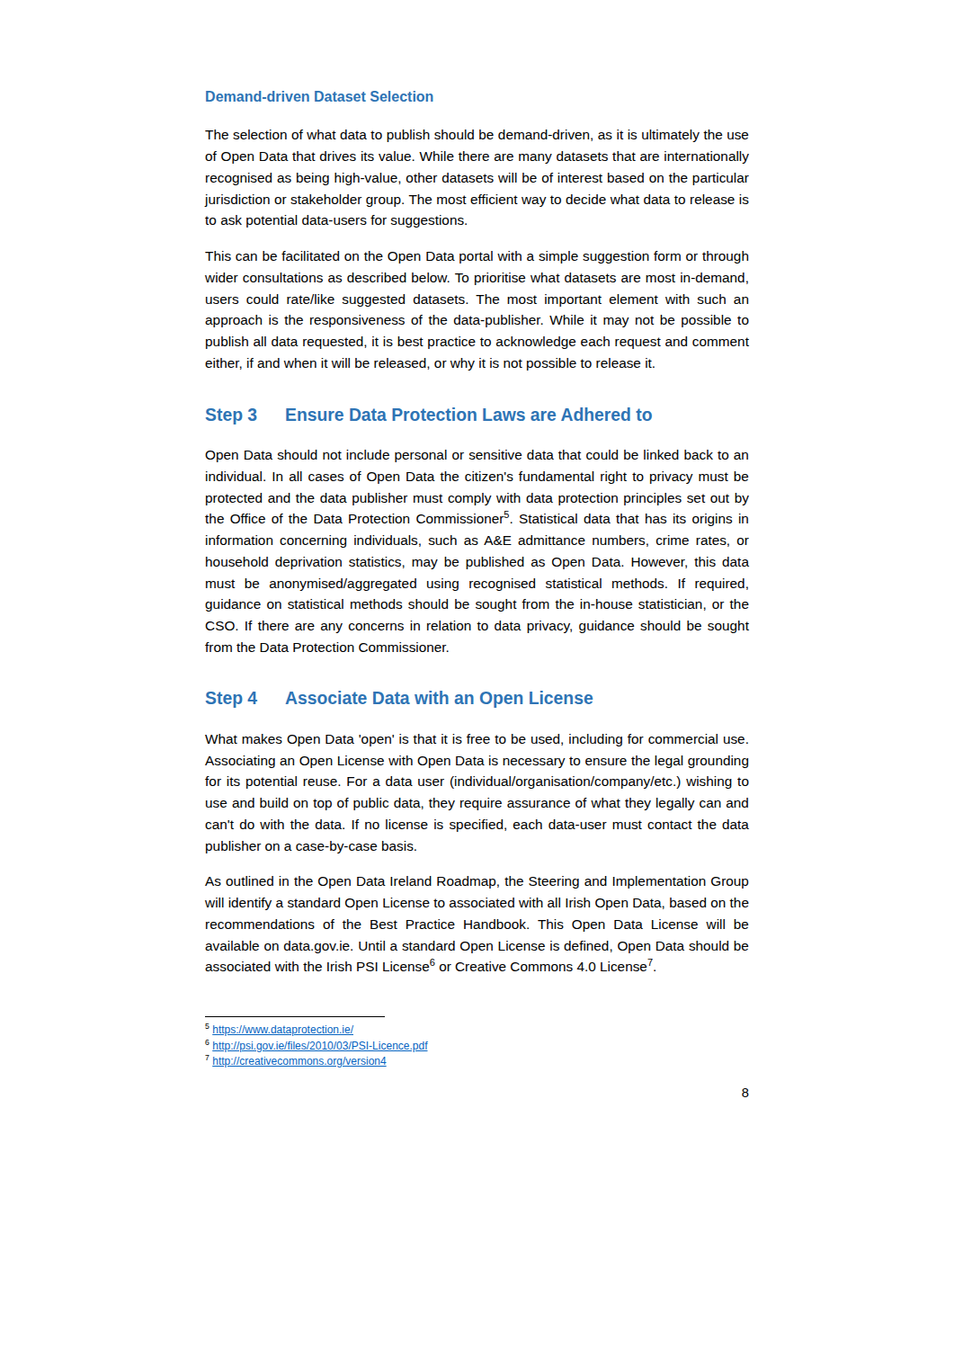Demand-driven Dataset Selection
The selection of what data to publish should be demand-driven, as it is ultimately the use of Open Data that drives its value. While there are many datasets that are internationally recognised as being high-value, other datasets will be of interest based on the particular jurisdiction or stakeholder group. The most efficient way to decide what data to release is to ask potential data-users for suggestions.
This can be facilitated on the Open Data portal with a simple suggestion form or through wider consultations as described below. To prioritise what datasets are most in-demand, users could rate/like suggested datasets. The most important element with such an approach is the responsiveness of the data-publisher. While it may not be possible to publish all data requested, it is best practice to acknowledge each request and comment either, if and when it will be released, or why it is not possible to release it.
Step 3 Ensure Data Protection Laws are Adhered to
Open Data should not include personal or sensitive data that could be linked back to an individual. In all cases of Open Data the citizen's fundamental right to privacy must be protected and the data publisher must comply with data protection principles set out by the Office of the Data Protection Commissioner5. Statistical data that has its origins in information concerning individuals, such as A&E admittance numbers, crime rates, or household deprivation statistics, may be published as Open Data. However, this data must be anonymised/aggregated using recognised statistical methods. If required, guidance on statistical methods should be sought from the in-house statistician, or the CSO. If there are any concerns in relation to data privacy, guidance should be sought from the Data Protection Commissioner.
Step 4 Associate Data with an Open License
What makes Open Data 'open' is that it is free to be used, including for commercial use. Associating an Open License with Open Data is necessary to ensure the legal grounding for its potential reuse. For a data user (individual/organisation/company/etc.) wishing to use and build on top of public data, they require assurance of what they legally can and can't do with the data. If no license is specified, each data-user must contact the data publisher on a case-by-case basis.
As outlined in the Open Data Ireland Roadmap, the Steering and Implementation Group will identify a standard Open License to associated with all Irish Open Data, based on the recommendations of the Best Practice Handbook. This Open Data License will be available on data.gov.ie. Until a standard Open License is defined, Open Data should be associated with the Irish PSI License6 or Creative Commons 4.0 License7.
5 https://www.dataprotection.ie/
6 http://psi.gov.ie/files/2010/03/PSI-Licence.pdf
7 http://creativecommons.org/version4
8